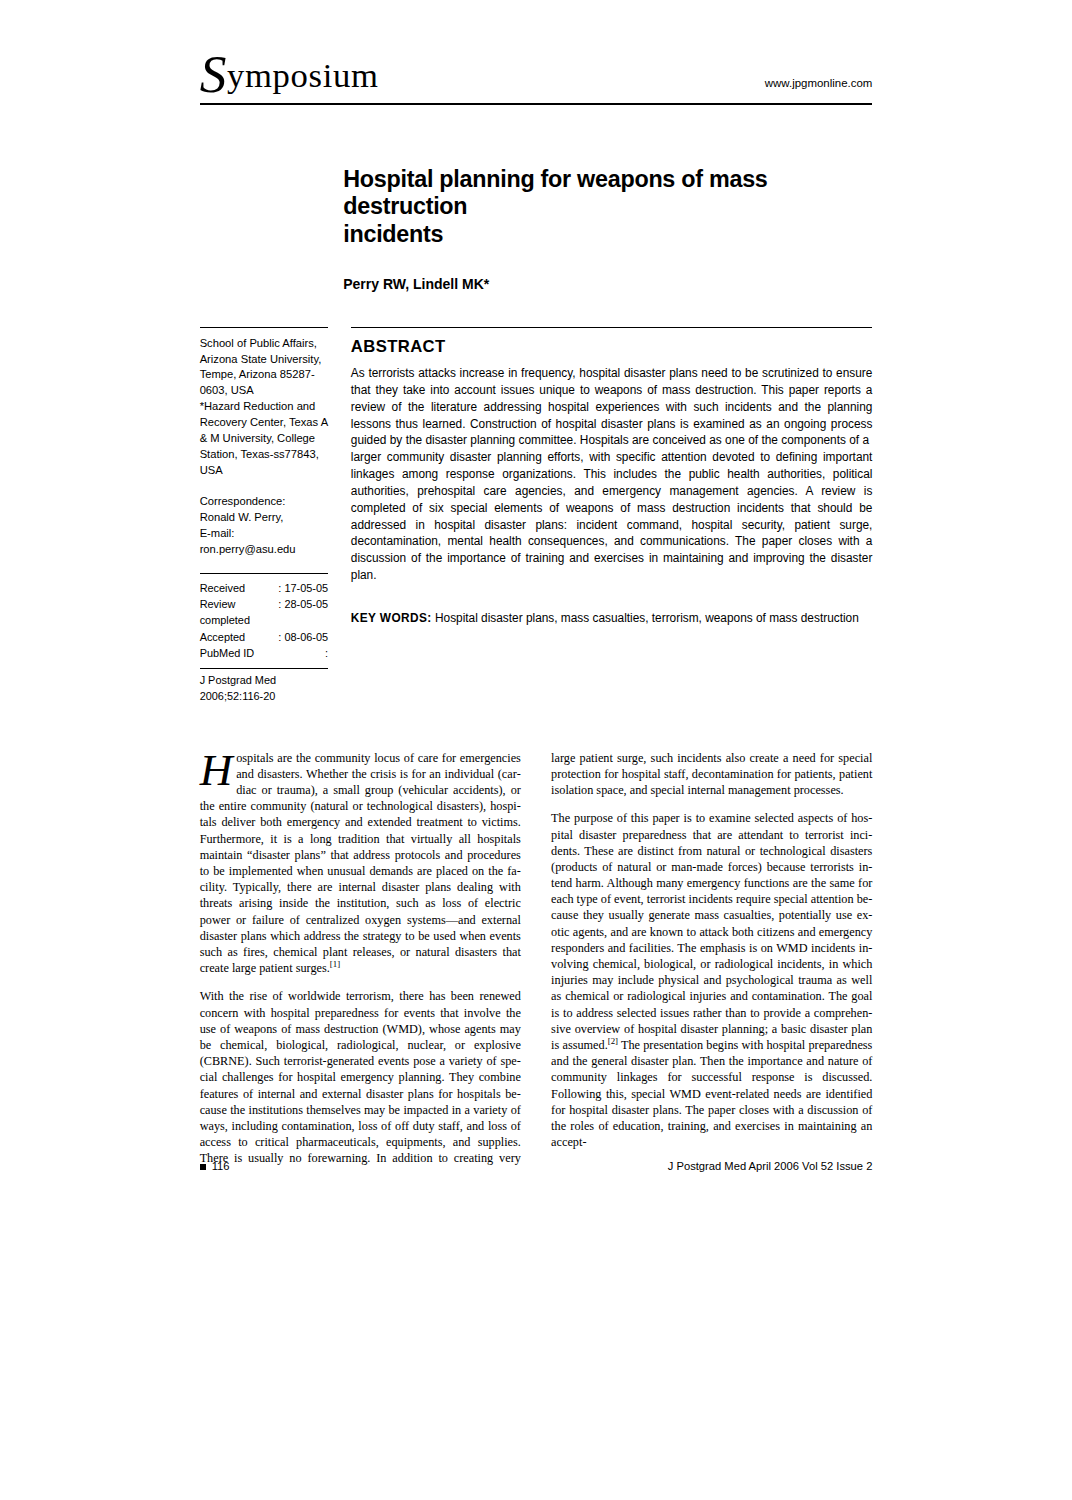Symposium
www.jpgmonline.com
Hospital planning for weapons of mass destruction
incidents
Perry RW, Lindell MK*
School of Public Affairs, Arizona State University, Tempe, Arizona 85287-0603, USA
*Hazard Reduction and Recovery Center, Texas A & M University, College Station, Texas-ss77843, USA
Correspondence:
Ronald W. Perry,
E-mail: ron.perry@asu.edu
Received: 17-05-05
Review completed: 28-05-05
Accepted: 08-06-05
PubMed ID:
J Postgrad Med 2006;52:116-20
ABSTRACT
As terrorists attacks increase in frequency, hospital disaster plans need to be scrutinized to ensure that they take into account issues unique to weapons of mass destruction. This paper reports a review of the literature addressing hospital experiences with such incidents and the planning lessons thus learned. Construction of hospital disaster plans is examined as an ongoing process guided by the disaster planning committee. Hospitals are conceived as one of the components of a larger community disaster planning efforts, with specific attention devoted to defining important linkages among response organizations. This includes the public health authorities, political authorities, prehospital care agencies, and emergency management agencies. A review is completed of six special elements of weapons of mass destruction incidents that should be addressed in hospital disaster plans: incident command, hospital security, patient surge, decontamination, mental health consequences, and communications. The paper closes with a discussion of the importance of training and exercises in maintaining and improving the disaster plan.
KEY WORDS: Hospital disaster plans, mass casualties, terrorism, weapons of mass destruction
Hospitals are the community locus of care for emergencies and disasters. Whether the crisis is for an individual (cardiac or trauma), a small group (vehicular accidents), or the entire community (natural or technological disasters), hospitals deliver both emergency and extended treatment to victims. Furthermore, it is a long tradition that virtually all hospitals maintain “disaster plans” that address protocols and procedures to be implemented when unusual demands are placed on the facility. Typically, there are internal disaster plans dealing with threats arising inside the institution, such as loss of electric power or failure of centralized oxygen systems—and external disaster plans which address the strategy to be used when events such as fires, chemical plant releases, or natural disasters that create large patient surges.[1]
With the rise of worldwide terrorism, there has been renewed concern with hospital preparedness for events that involve the use of weapons of mass destruction (WMD), whose agents may be chemical, biological, radiological, nuclear, or explosive (CBRNE). Such terrorist-generated events pose a variety of special challenges for hospital emergency planning. They combine features of internal and external disaster plans for hospitals because the institutions themselves may be impacted in a variety of ways, including contamination, loss of off duty staff, and loss of access to critical pharmaceuticals, equipments, and supplies. There is usually no forewarning. In addition to creating very large patient surge, such incidents also create a need for special protection for hospital staff, decontamination for patients, patient isolation space, and special internal management processes.
The purpose of this paper is to examine selected aspects of hospital disaster preparedness that are attendant to terrorist incidents. These are distinct from natural or technological disasters (products of natural or man-made forces) because terrorists intend harm. Although many emergency functions are the same for each type of event, terrorist incidents require special attention because they usually generate mass casualties, potentially use exotic agents, and are known to attack both citizens and emergency responders and facilities. The emphasis is on WMD incidents involving chemical, biological, or radiological incidents, in which injuries may include physical and psychological trauma as well as chemical or radiological injuries and contamination. The goal is to address selected issues rather than to provide a comprehensive overview of hospital disaster planning; a basic disaster plan is assumed.[2] The presentation begins with hospital preparedness and the general disaster plan. Then the importance and nature of community linkages for successful response is discussed. Following this, special WMD event-related needs are identified for hospital disaster plans. The paper closes with a discussion of the roles of education, training, and exercises in maintaining an accept-
116
J Postgrad Med April 2006 Vol 52 Issue 2